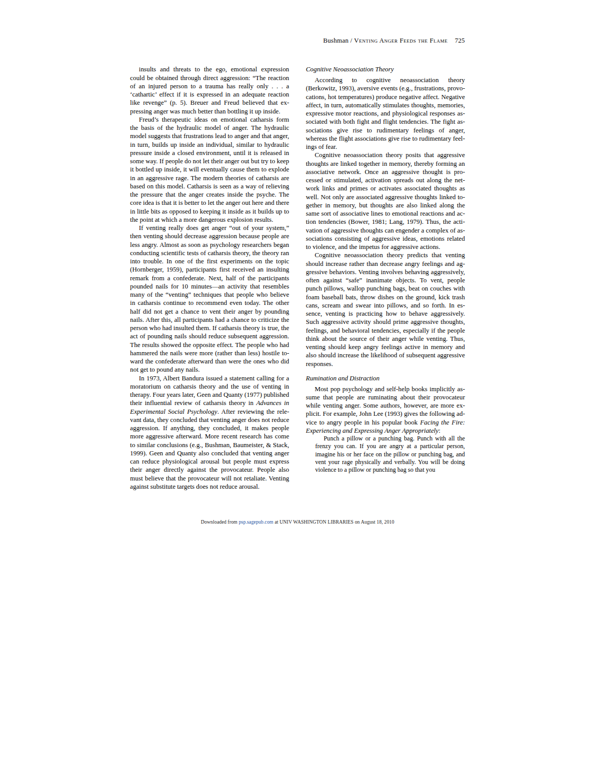Bushman / Venting Anger Feeds the Flame 725
insults and threats to the ego, emotional expression could be obtained through direct aggression: “The reaction of an injured person to a trauma has really only . . . a ‘cathartic’ effect if it is expressed in an adequate reaction like revenge” (p. 5). Breuer and Freud believed that expressing anger was much better than bottling it up inside.
Freud’s therapeutic ideas on emotional catharsis form the basis of the hydraulic model of anger. The hydraulic model suggests that frustrations lead to anger and that anger, in turn, builds up inside an individual, similar to hydraulic pressure inside a closed environment, until it is released in some way. If people do not let their anger out but try to keep it bottled up inside, it will eventually cause them to explode in an aggressive rage. The modern theories of catharsis are based on this model. Catharsis is seen as a way of relieving the pressure that the anger creates inside the psyche. The core idea is that it is better to let the anger out here and there in little bits as opposed to keeping it inside as it builds up to the point at which a more dangerous explosion results.
If venting really does get anger “out of your system,” then venting should decrease aggression because people are less angry. Almost as soon as psychology researchers began conducting scientific tests of catharsis theory, the theory ran into trouble. In one of the first experiments on the topic (Hornberger, 1959), participants first received an insulting remark from a confederate. Next, half of the participants pounded nails for 10 minutes—an activity that resembles many of the “venting” techniques that people who believe in catharsis continue to recommend even today. The other half did not get a chance to vent their anger by pounding nails. After this, all participants had a chance to criticize the person who had insulted them. If catharsis theory is true, the act of pounding nails should reduce subsequent aggression. The results showed the opposite effect. The people who had hammered the nails were more (rather than less) hostile toward the confederate afterward than were the ones who did not get to pound any nails.
In 1973, Albert Bandura issued a statement calling for a moratorium on catharsis theory and the use of venting in therapy. Four years later, Geen and Quanty (1977) published their influential review of catharsis theory in Advances in Experimental Social Psychology. After reviewing the relevant data, they concluded that venting anger does not reduce aggression. If anything, they concluded, it makes people more aggressive afterward. More recent research has come to similar conclusions (e.g., Bushman, Baumeister, & Stack, 1999). Geen and Quanty also concluded that venting anger can reduce physiological arousal but people must express their anger directly against the provocateur. People also must believe that the provocateur will not retaliate. Venting against substitute targets does not reduce arousal.
Cognitive Neoassociation Theory
According to cognitive neoassociation theory (Berkowitz, 1993), aversive events (e.g., frustrations, provocations, hot temperatures) produce negative affect. Negative affect, in turn, automatically stimulates thoughts, memories, expressive motor reactions, and physiological responses associated with both fight and flight tendencies. The fight associations give rise to rudimentary feelings of anger, whereas the flight associations give rise to rudimentary feelings of fear.
Cognitive neoassociation theory posits that aggressive thoughts are linked together in memory, thereby forming an associative network. Once an aggressive thought is processed or stimulated, activation spreads out along the network links and primes or activates associated thoughts as well. Not only are associated aggressive thoughts linked together in memory, but thoughts are also linked along the same sort of associative lines to emotional reactions and action tendencies (Bower, 1981; Lang, 1979). Thus, the activation of aggressive thoughts can engender a complex of associations consisting of aggressive ideas, emotions related to violence, and the impetus for aggressive actions.
Cognitive neoassociation theory predicts that venting should increase rather than decrease angry feelings and aggressive behaviors. Venting involves behaving aggressively, often against “safe” inanimate objects. To vent, people punch pillows, wallop punching bags, beat on couches with foam baseball bats, throw dishes on the ground, kick trash cans, scream and swear into pillows, and so forth. In essence, venting is practicing how to behave aggressively. Such aggressive activity should prime aggressive thoughts, feelings, and behavioral tendencies, especially if the people think about the source of their anger while venting. Thus, venting should keep angry feelings active in memory and also should increase the likelihood of subsequent aggressive responses.
Rumination and Distraction
Most pop psychology and self-help books implicitly assume that people are ruminating about their provocateur while venting anger. Some authors, however, are more explicit. For example, John Lee (1993) gives the following advice to angry people in his popular book Facing the Fire: Experiencing and Expressing Anger Appropriately:
Punch a pillow or a punching bag. Punch with all the frenzy you can. If you are angry at a particular person, imagine his or her face on the pillow or punching bag, and vent your rage physically and verbally. You will be doing violence to a pillow or punching bag so that you
Downloaded from psp.sagepub.com at UNIV WASHINGTON LIBRARIES on August 18, 2010